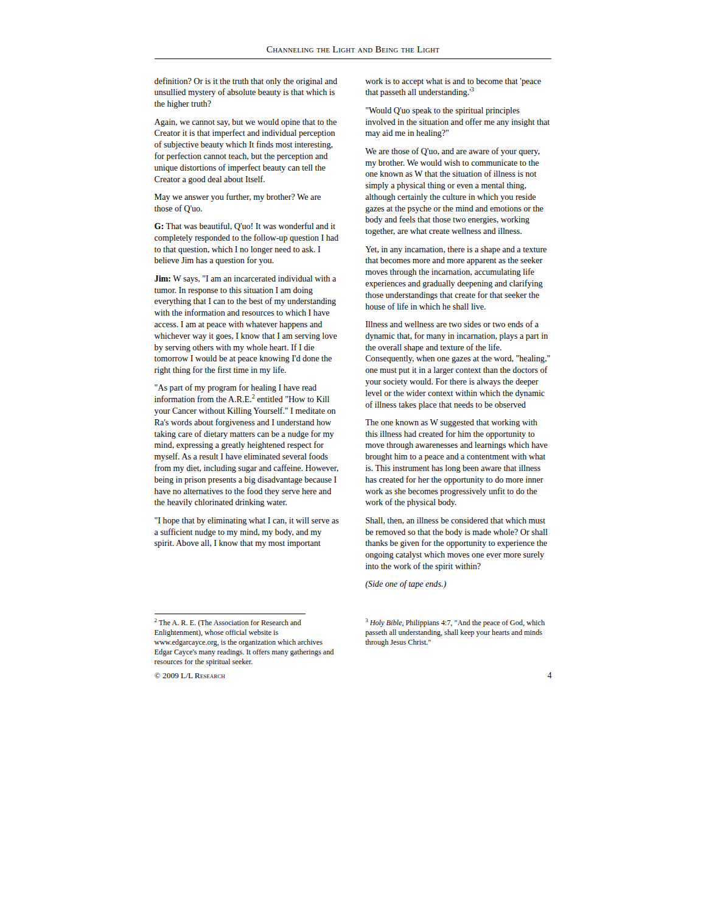Channeling the Light and Being the Light
definition? Or is it the truth that only the original and unsullied mystery of absolute beauty is that which is the higher truth?
Again, we cannot say, but we would opine that to the Creator it is that imperfect and individual perception of subjective beauty which It finds most interesting, for perfection cannot teach, but the perception and unique distortions of imperfect beauty can tell the Creator a good deal about Itself.
May we answer you further, my brother? We are those of Q'uo.
G: That was beautiful, Q'uo! It was wonderful and it completely responded to the follow-up question I had to that question, which I no longer need to ask. I believe Jim has a question for you.
Jim: W says, "I am an incarcerated individual with a tumor. In response to this situation I am doing everything that I can to the best of my understanding with the information and resources to which I have access. I am at peace with whatever happens and whichever way it goes, I know that I am serving love by serving others with my whole heart. If I die tomorrow I would be at peace knowing I'd done the right thing for the first time in my life.
"As part of my program for healing I have read information from the A.R.E.2 entitled "How to Kill your Cancer without Killing Yourself." I meditate on Ra's words about forgiveness and I understand how taking care of dietary matters can be a nudge for my mind, expressing a greatly heightened respect for myself. As a result I have eliminated several foods from my diet, including sugar and caffeine. However, being in prison presents a big disadvantage because I have no alternatives to the food they serve here and the heavily chlorinated drinking water.
"I hope that by eliminating what I can, it will serve as a sufficient nudge to my mind, my body, and my spirit. Above all, I know that my most important
work is to accept what is and to become that 'peace that passeth all understanding.'3
"Would Q'uo speak to the spiritual principles involved in the situation and offer me any insight that may aid me in healing?"
We are those of Q'uo, and are aware of your query, my brother. We would wish to communicate to the one known as W that the situation of illness is not simply a physical thing or even a mental thing, although certainly the culture in which you reside gazes at the psyche or the mind and emotions or the body and feels that those two energies, working together, are what create wellness and illness.
Yet, in any incarnation, there is a shape and a texture that becomes more and more apparent as the seeker moves through the incarnation, accumulating life experiences and gradually deepening and clarifying those understandings that create for that seeker the house of life in which he shall live.
Illness and wellness are two sides or two ends of a dynamic that, for many in incarnation, plays a part in the overall shape and texture of the life. Consequently, when one gazes at the word, "healing," one must put it in a larger context than the doctors of your society would. For there is always the deeper level or the wider context within which the dynamic of illness takes place that needs to be observed
The one known as W suggested that working with this illness had created for him the opportunity to move through awarenesses and learnings which have brought him to a peace and a contentment with what is. This instrument has long been aware that illness has created for her the opportunity to do more inner work as she becomes progressively unfit to do the work of the physical body.
Shall, then, an illness be considered that which must be removed so that the body is made whole? Or shall thanks be given for the opportunity to experience the ongoing catalyst which moves one ever more surely into the work of the spirit within?
(Side one of tape ends.)
2 The A. R. E. (The Association for Research and Enlightenment), whose official website is www.edgarcayce.org, is the organization which archives Edgar Cayce's many readings. It offers many gatherings and resources for the spiritual seeker.
3 Holy Bible, Philippians 4:7, "And the peace of God, which passeth all understanding, shall keep your hearts and minds through Jesus Christ."
© 2009 L/L Research 4